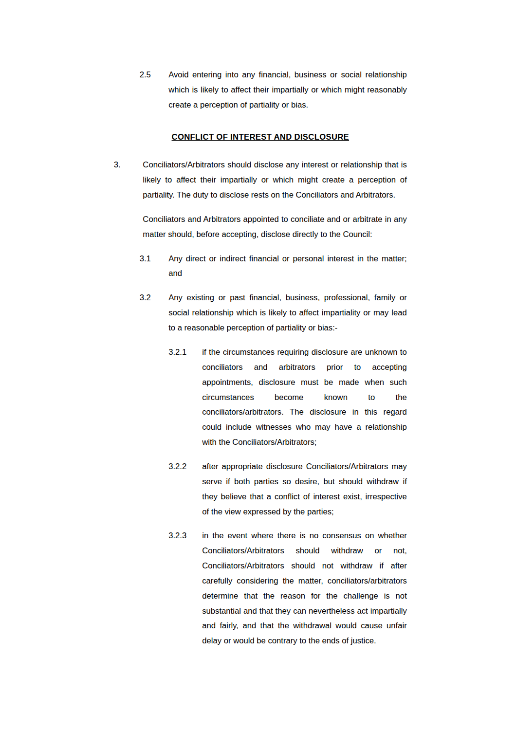2.5
Avoid entering into any financial, business or social relationship which is likely to affect their impartially or which might reasonably create a perception of partiality or bias.
Conflict of Interest and Disclosure
3.
Conciliators/Arbitrators should disclose any interest or relationship that is likely to affect their impartially or which might create a perception of partiality. The duty to disclose rests on the Conciliators and Arbitrators.
Conciliators and Arbitrators appointed to conciliate and or arbitrate in any matter should, before accepting, disclose directly to the Council:
3.1
Any direct or indirect financial or personal interest in the matter; and
3.2
Any existing or past financial, business, professional, family or social relationship which is likely to affect impartiality or may lead to a reasonable perception of partiality or bias:-
3.2.1
if the circumstances requiring disclosure are unknown to conciliators and arbitrators prior to accepting appointments, disclosure must be made when such circumstances become known to the conciliators/arbitrators. The disclosure in this regard could include witnesses who may have a relationship with the Conciliators/Arbitrators;
3.2.2
after appropriate disclosure Conciliators/Arbitrators may serve if both parties so desire, but should withdraw if they believe that a conflict of interest exist, irrespective of the view expressed by the parties;
3.2.3
in the event where there is no consensus on whether Conciliators/Arbitrators should withdraw or not, Conciliators/Arbitrators should not withdraw if after carefully considering the matter, conciliators/arbitrators determine that the reason for the challenge is not substantial and that they can nevertheless act impartially and fairly, and that the withdrawal would cause unfair delay or would be contrary to the ends of justice.